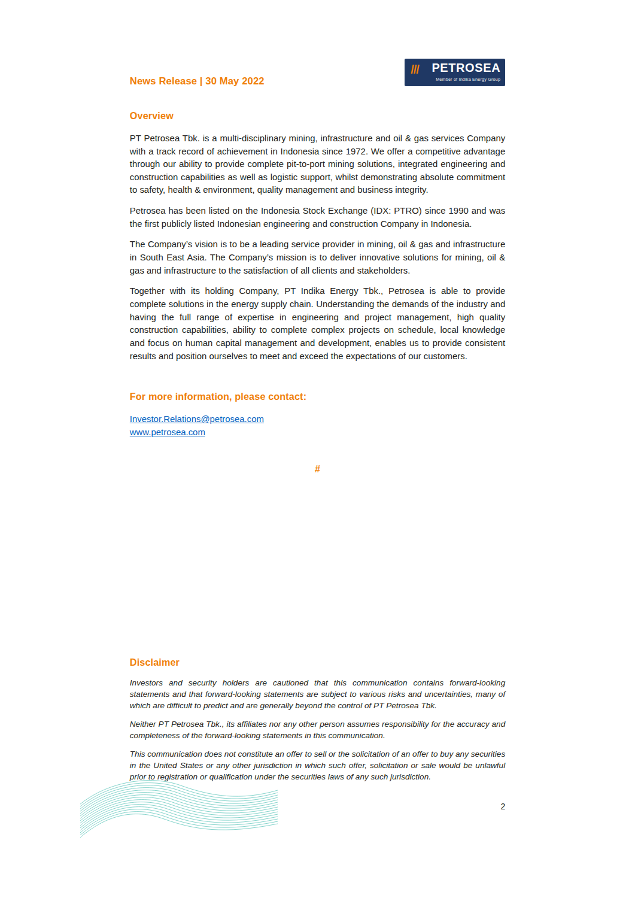///
PETROSEA
Member of Indika Energy Group
News Release | 30 May 2022
Overview
PT Petrosea Tbk. is a multi-disciplinary mining, infrastructure and oil & gas services Company with a track record of achievement in Indonesia since 1972. We offer a competitive advantage through our ability to provide complete pit-to-port mining solutions, integrated engineering and construction capabilities as well as logistic support, whilst demonstrating absolute commitment to safety, health & environment, quality management and business integrity.
Petrosea has been listed on the Indonesia Stock Exchange (IDX: PTRO) since 1990 and was the first publicly listed Indonesian engineering and construction Company in Indonesia.
The Company’s vision is to be a leading service provider in mining, oil & gas and infrastructure in South East Asia. The Company’s mission is to deliver innovative solutions for mining, oil & gas and infrastructure to the satisfaction of all clients and stakeholders.
Together with its holding Company, PT Indika Energy Tbk., Petrosea is able to provide complete solutions in the energy supply chain. Understanding the demands of the industry and having the full range of expertise in engineering and project management, high quality construction capabilities, ability to complete complex projects on schedule, local knowledge and focus on human capital management and development, enables us to provide consistent results and position ourselves to meet and exceed the expectations of our customers.
For more information, please contact:
Investor.Relations@petrosea.com www.petrosea.com
#
Disclaimer
Investors and security holders are cautioned that this communication contains forward-looking statements and that forward-looking statements are subject to various risks and uncertainties, many of which are difficult to predict and are generally beyond the control of PT Petrosea Tbk.
Neither PT Petrosea Tbk., its affiliates nor any other person assumes responsibility for the accuracy and completeness of the forward-looking statements in this communication.
This communication does not constitute an offer to sell or the solicitation of an offer to buy any securities in the United States or any other jurisdiction in which such offer, solicitation or sale would be unlawful prior to registration or qualification under the securities laws of any such jurisdiction.
2